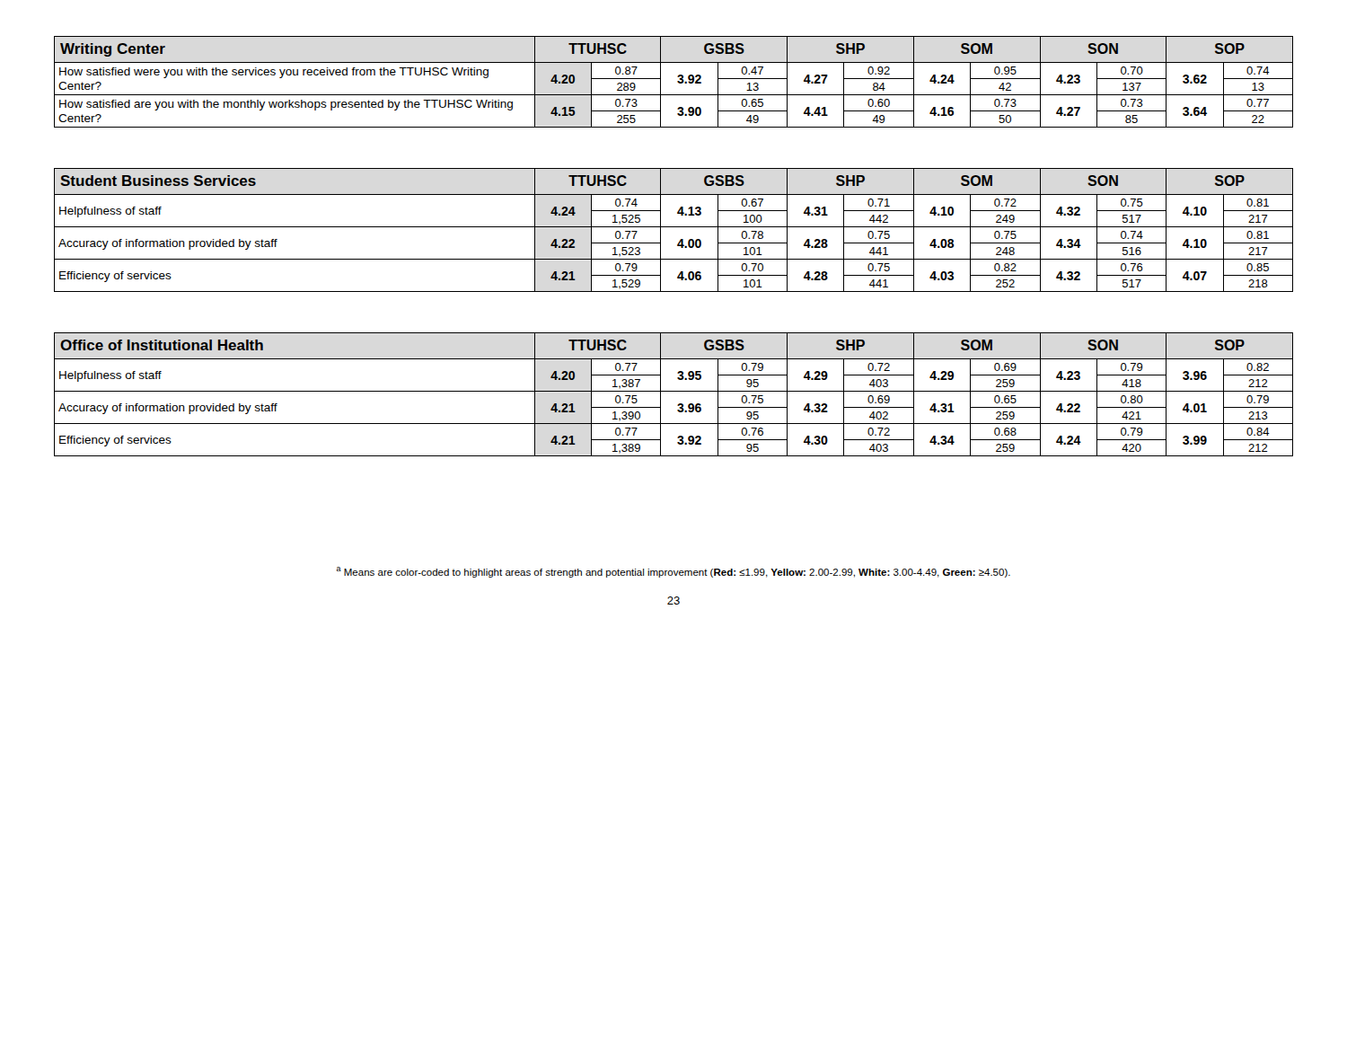| Writing Center | TTUHSC | GSBS | SHP | SOM | SON | SOP |
| How satisfied were you with the services you received from the TTUHSC Writing Center? | 4.20 | 0.87 289 | 3.92 | 0.47 13 | 4.27 | 0.92 84 | 4.24 | 0.95 42 | 4.23 | 0.70 137 | 3.62 | 0.74 13 |
| How satisfied are you with the monthly workshops presented by the TTUHSC Writing Center? | 4.15 | 0.73 255 | 3.90 | 0.65 49 | 4.41 | 0.60 49 | 4.16 | 0.73 50 | 4.27 | 0.73 85 | 3.64 | 0.77 22 |
| Student Business Services | TTUHSC | GSBS | SHP | SOM | SON | SOP |
| Helpfulness of staff | 4.24 | 0.74 1,525 | 4.13 | 0.67 100 | 4.31 | 0.71 442 | 4.10 | 0.72 249 | 4.32 | 0.75 517 | 4.10 | 0.81 217 |
| Accuracy of information provided by staff | 4.22 | 0.77 1,523 | 4.00 | 0.78 101 | 4.28 | 0.75 441 | 4.08 | 0.75 248 | 4.34 | 0.74 516 | 4.10 | 0.81 217 |
| Efficiency of services | 4.21 | 0.79 1,529 | 4.06 | 0.70 101 | 4.28 | 0.75 441 | 4.03 | 0.82 252 | 4.32 | 0.76 517 | 4.07 | 0.85 218 |
| Office of Institutional Health | TTUHSC | GSBS | SHP | SOM | SON | SOP |
| Helpfulness of staff | 4.20 | 0.77 1,387 | 3.95 | 0.79 95 | 4.29 | 0.72 403 | 4.29 | 0.69 259 | 4.23 | 0.79 418 | 3.96 | 0.82 212 |
| Accuracy of information provided by staff | 4.21 | 0.75 1,390 | 3.96 | 0.75 95 | 4.32 | 0.69 402 | 4.31 | 0.65 259 | 4.22 | 0.80 421 | 4.01 | 0.79 213 |
| Efficiency of services | 4.21 | 0.77 1,389 | 3.92 | 0.76 95 | 4.30 | 0.72 403 | 4.34 | 0.68 259 | 4.24 | 0.79 420 | 3.99 | 0.84 212 |
a Means are color-coded to highlight areas of strength and potential improvement (Red: ≤1.99, Yellow: 2.00-2.99, White: 3.00-4.49, Green: ≥4.50).
23